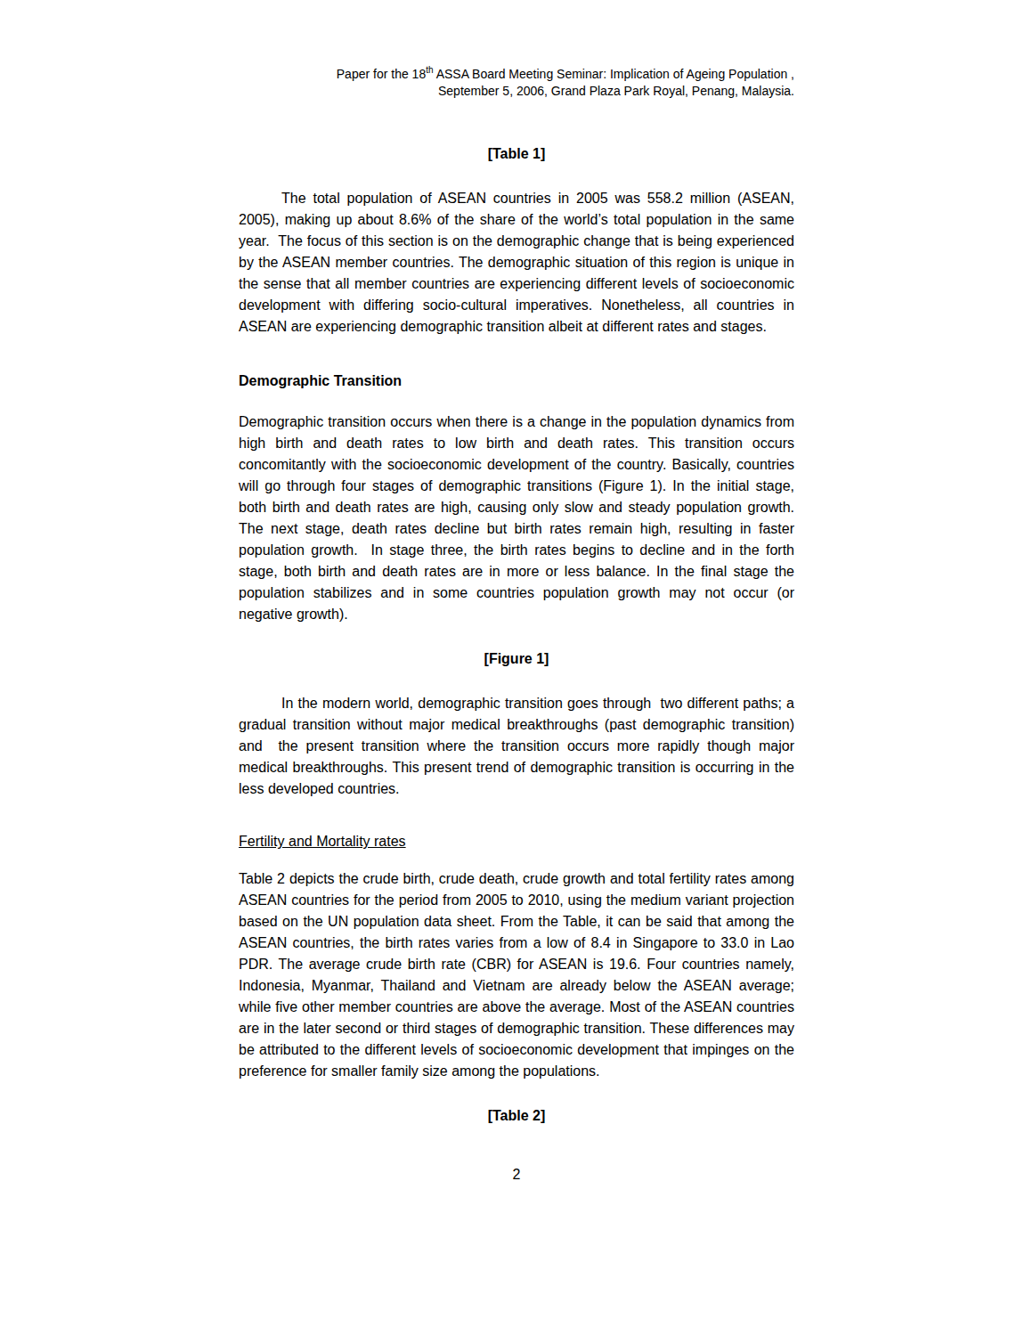Paper for the 18th ASSA Board Meeting Seminar: Implication of Ageing Population ,
September 5, 2006, Grand Plaza Park Royal, Penang, Malaysia.
[Table 1]
The total population of ASEAN countries in 2005 was 558.2 million (ASEAN, 2005), making up about 8.6% of the share of the world’s total population in the same year. The focus of this section is on the demographic change that is being experienced by the ASEAN member countries. The demographic situation of this region is unique in the sense that all member countries are experiencing different levels of socioeconomic development with differing socio-cultural imperatives. Nonetheless, all countries in ASEAN are experiencing demographic transition albeit at different rates and stages.
Demographic Transition
Demographic transition occurs when there is a change in the population dynamics from high birth and death rates to low birth and death rates. This transition occurs concomitantly with the socioeconomic development of the country. Basically, countries will go through four stages of demographic transitions (Figure 1). In the initial stage, both birth and death rates are high, causing only slow and steady population growth. The next stage, death rates decline but birth rates remain high, resulting in faster population growth. In stage three, the birth rates begins to decline and in the forth stage, both birth and death rates are in more or less balance. In the final stage the population stabilizes and in some countries population growth may not occur (or negative growth).
[Figure 1]
In the modern world, demographic transition goes through two different paths; a gradual transition without major medical breakthroughs (past demographic transition) and the present transition where the transition occurs more rapidly though major medical breakthroughs. This present trend of demographic transition is occurring in the less developed countries.
Fertility and Mortality rates
Table 2 depicts the crude birth, crude death, crude growth and total fertility rates among ASEAN countries for the period from 2005 to 2010, using the medium variant projection based on the UN population data sheet. From the Table, it can be said that among the ASEAN countries, the birth rates varies from a low of 8.4 in Singapore to 33.0 in Lao PDR. The average crude birth rate (CBR) for ASEAN is 19.6. Four countries namely, Indonesia, Myanmar, Thailand and Vietnam are already below the ASEAN average; while five other member countries are above the average. Most of the ASEAN countries are in the later second or third stages of demographic transition. These differences may be attributed to the different levels of socioeconomic development that impinges on the preference for smaller family size among the populations.
[Table 2]
2